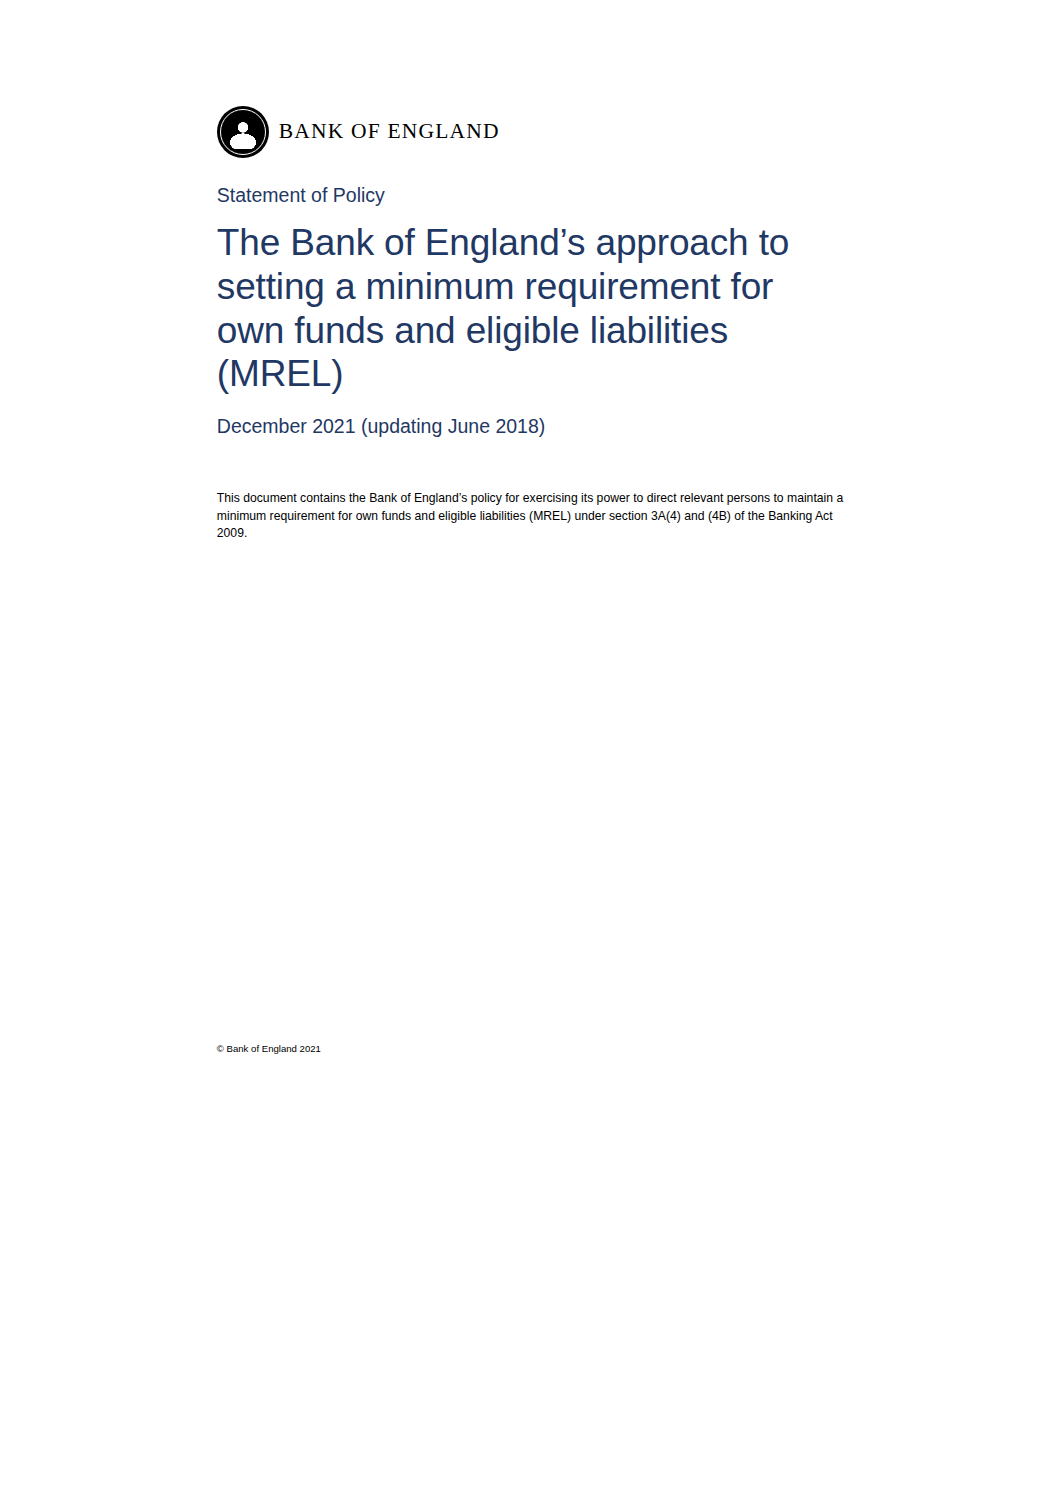BANK OF ENGLAND
Statement of Policy
The Bank of England’s approach to setting a minimum requirement for own funds and eligible liabilities (MREL)
December 2021 (updating June 2018)
This document contains the Bank of England’s policy for exercising its power to direct relevant persons to maintain a minimum requirement for own funds and eligible liabilities (MREL) under section 3A(4) and (4B) of the Banking Act 2009.
© Bank of England 2021